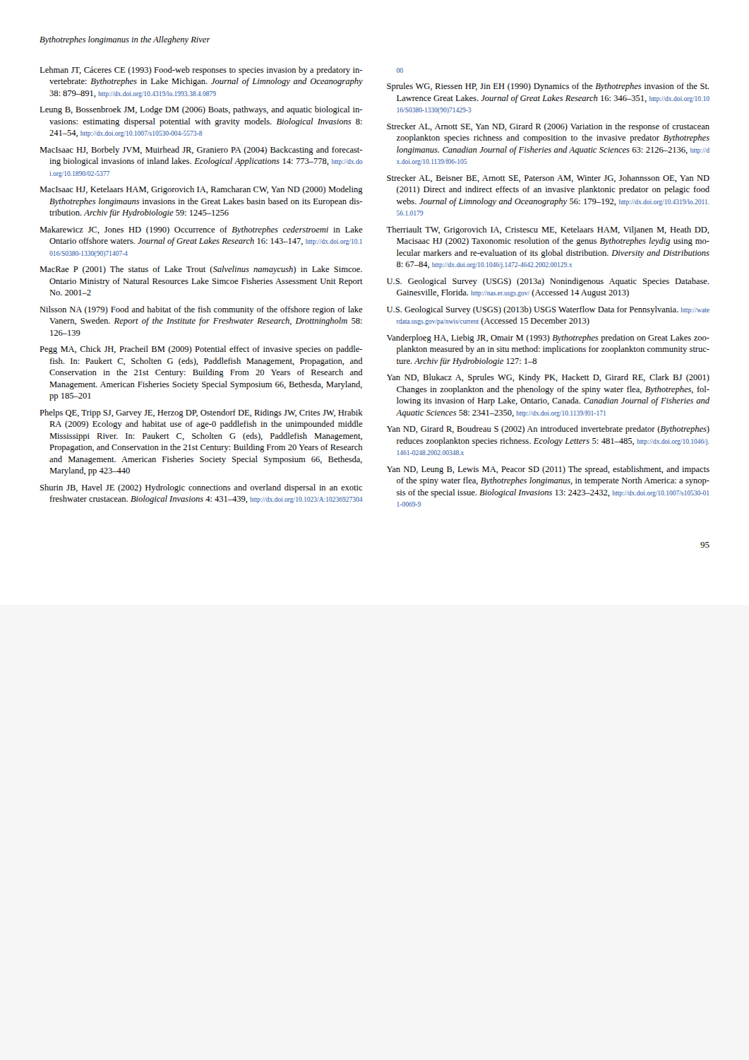Bythotrephes longimanus in the Allegheny River
Lehman JT, Cáceres CE (1993) Food-web responses to species invasion by a predatory invertebrate: Bythotrephes in Lake Michigan. Journal of Limnology and Oceanography 38: 879–891, http://dx.doi.org/10.4319/lo.1993.38.4.0879
Leung B, Bossenbroek JM, Lodge DM (2006) Boats, pathways, and aquatic biological invasions: estimating dispersal potential with gravity models. Biological Invasions 8: 241–54, http://dx.doi.org/10.1007/s10530-004-5573-8
MacIsaac HJ, Borbely JVM, Muirhead JR, Graniero PA (2004) Backcasting and forecasting biological invasions of inland lakes. Ecological Applications 14: 773–778, http://dx.doi.org/10.1890/02-5377
MacIsaac HJ, Ketelaars HAM, Grigorovich IA, Ramcharan CW, Yan ND (2000) Modeling Bythotrephes longimauns invasions in the Great Lakes basin based on its European distribution. Archiv für Hydrobiologie 59: 1245–1256
Makarewicz JC, Jones HD (1990) Occurrence of Bythotrephes cederstroemi in Lake Ontario offshore waters. Journal of Great Lakes Research 16: 143–147, http://dx.doi.org/10.1016/S0380-1330(90)71407-4
MacRae P (2001) The status of Lake Trout (Salvelinus namaycush) in Lake Simcoe. Ontario Ministry of Natural Resources Lake Simcoe Fisheries Assessment Unit Report No. 2001–2
Nilsson NA (1979) Food and habitat of the fish community of the offshore region of lake Vanern, Sweden. Report of the Institute for Freshwater Research, Drottningholm 58: 126–139
Pegg MA, Chick JH, Pracheil BM (2009) Potential effect of invasive species on paddlefish. In: Paukert C, Scholten G (eds), Paddlefish Management, Propagation, and Conservation in the 21st Century: Building From 20 Years of Research and Management. American Fisheries Society Special Symposium 66, Bethesda, Maryland, pp 185–201
Phelps QE, Tripp SJ, Garvey JE, Herzog DP, Ostendorf DE, Ridings JW, Crites JW, Hrabik RA (2009) Ecology and habitat use of age-0 paddlefish in the unimpounded middle Mississippi River. In: Paukert C, Scholten G (eds), Paddlefish Management, Propagation, and Conservation in the 21st Century: Building From 20 Years of Research and Management. American Fisheries Society Special Symposium 66, Bethesda, Maryland, pp 423–440
Shurin JB, Havel JE (2002) Hydrologic connections and overland dispersal in an exotic freshwater crustacean. Biological Invasions 4: 431–439, http://dx.doi.org/10.1023/A:1023692730400
Sprules WG, Riessen HP, Jin EH (1990) Dynamics of the Bythotrephes invasion of the St. Lawrence Great Lakes. Journal of Great Lakes Research 16: 346–351, http://dx.doi.org/10.1016/S0380-1330(90)71429-3
Strecker AL, Arnott SE, Yan ND, Girard R (2006) Variation in the response of crustacean zooplankton species richness and composition to the invasive predator Bythotrephes longimanus. Canadian Journal of Fisheries and Aquatic Sciences 63: 2126–2136, http://dx.doi.org/10.1139/f06-105
Strecker AL, Beisner BE, Arnott SE, Paterson AM, Winter JG, Johannsson OE, Yan ND (2011) Direct and indirect effects of an invasive planktonic predator on pelagic food webs. Journal of Limnology and Oceanography 56: 179–192, http://dx.doi.org/10.4319/lo.2011.56.1.0179
Therriault TW, Grigorovich IA, Cristescu ME, Ketelaars HAM, Viljanen M, Heath DD, Macisaac HJ (2002) Taxonomic resolution of the genus Bythotrephes leydig using molecular markers and re-evaluation of its global distribution. Diversity and Distributions 8: 67–84, http://dx.doi.org/10.1046/j.1472-4642.2002.00129.x
U.S. Geological Survey (USGS) (2013a) Nonindigenous Aquatic Species Database. Gainesville, Florida. http://nas.er.usgs.gov/ (Accessed 14 August 2013)
U.S. Geological Survey (USGS) (2013b) USGS Waterflow Data for Pennsylvania. http://waterdata.usgs.gov/pa/nwis/current (Accessed 15 December 2013)
Vanderploeg HA, Liebig JR, Omair M (1993) Bythotrephes predation on Great Lakes zooplankton measured by an in situ method: implications for zooplankton community structure. Archiv für Hydrobiologie 127: 1–8
Yan ND, Blukacz A, Sprules WG, Kindy PK, Hackett D, Girard RE, Clark BJ (2001) Changes in zooplankton and the phenology of the spiny water flea, Bythotrephes, following its invasion of Harp Lake, Ontario, Canada. Canadian Journal of Fisheries and Aquatic Sciences 58: 2341–2350, http://dx.doi.org/10.1139/f01-171
Yan ND, Girard R, Boudreau S (2002) An introduced invertebrate predator (Bythotrephes) reduces zooplankton species richness. Ecology Letters 5: 481–485, http://dx.doi.org/10.1046/j.1461-0248.2002.00348.x
Yan ND, Leung B, Lewis MA, Peacor SD (2011) The spread, establishment, and impacts of the spiny water flea, Bythotrephes longimanus, in temperate North America: a synopsis of the special issue. Biological Invasions 13: 2423–2432, http://dx.doi.org/10.1007/s10530-011-0069-9
95